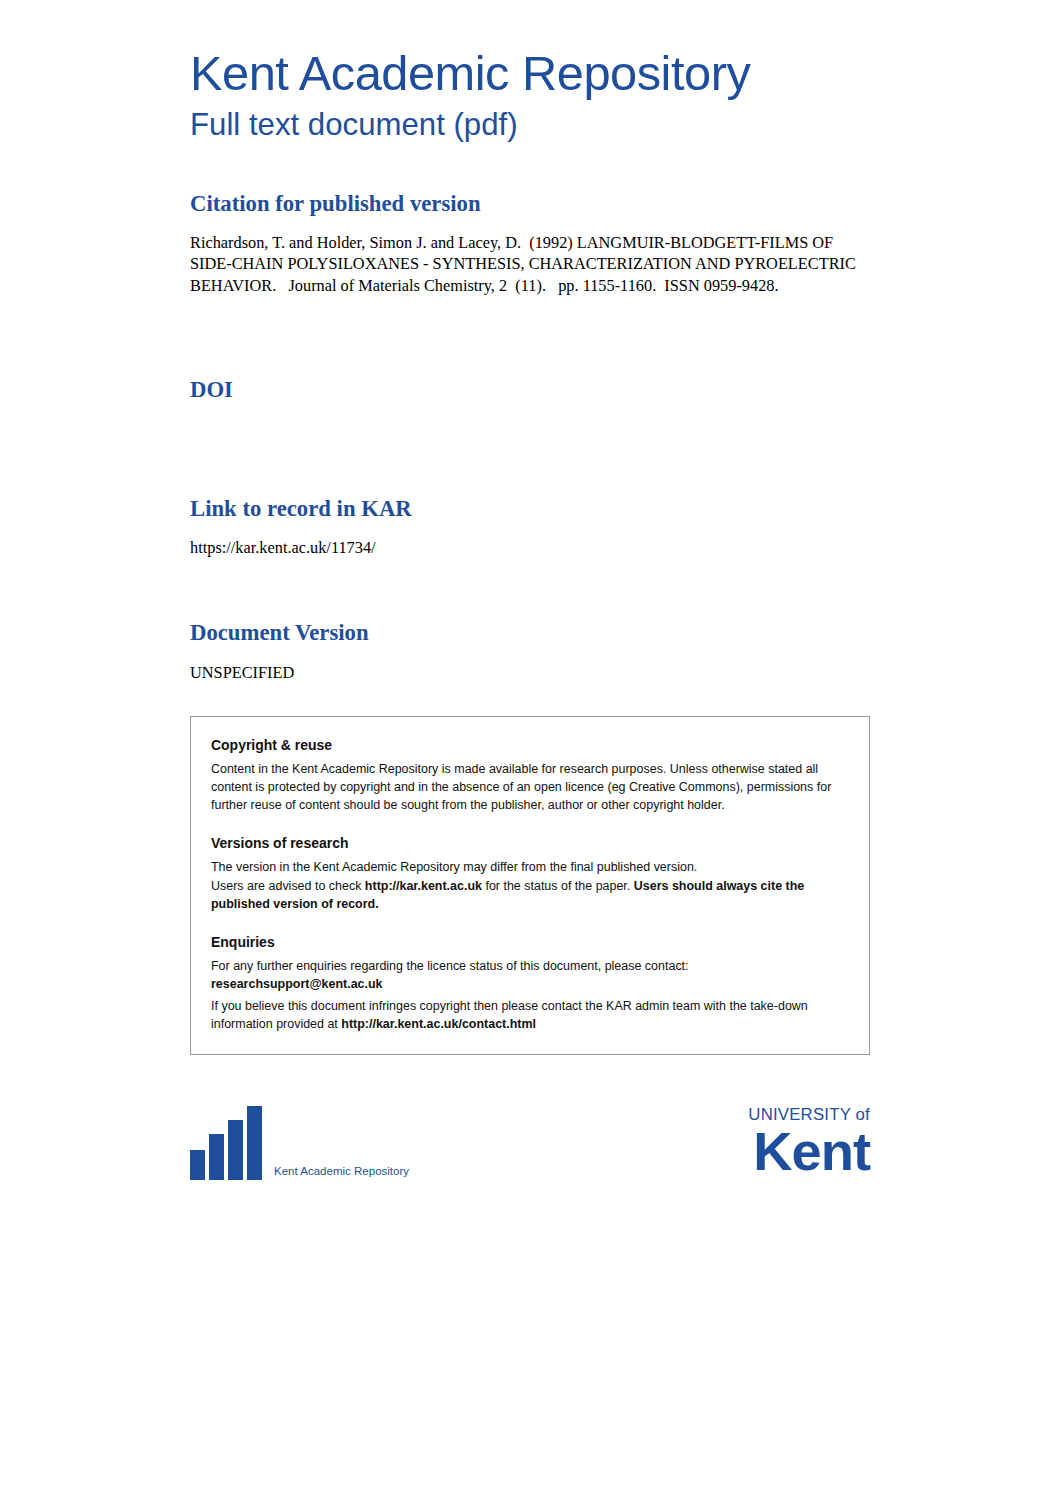Kent Academic Repository
Full text document (pdf)
Citation for published version
Richardson, T. and Holder, Simon J. and Lacey, D. (1992) LANGMUIR-BLODGETT-FILMS OF SIDE-CHAIN POLYSILOXANES - SYNTHESIS, CHARACTERIZATION AND PYROELECTRIC BEHAVIOR. Journal of Materials Chemistry, 2 (11). pp. 1155-1160. ISSN 0959-9428.
DOI
Link to record in KAR
https://kar.kent.ac.uk/11734/
Document Version
UNSPECIFIED
Copyright & reuse
Content in the Kent Academic Repository is made available for research purposes. Unless otherwise stated all content is protected by copyright and in the absence of an open licence (eg Creative Commons), permissions for further reuse of content should be sought from the publisher, author or other copyright holder.
Versions of research
The version in the Kent Academic Repository may differ from the final published version.
Users are advised to check http://kar.kent.ac.uk for the status of the paper. Users should always cite the published version of record.
Enquiries
For any further enquiries regarding the licence status of this document, please contact:
researchsupport@kent.ac.uk
If you believe this document infringes copyright then please contact the KAR admin team with the take-down information provided at http://kar.kent.ac.uk/contact.html
Kent Academic Repository
UNIVERSITY of Kent